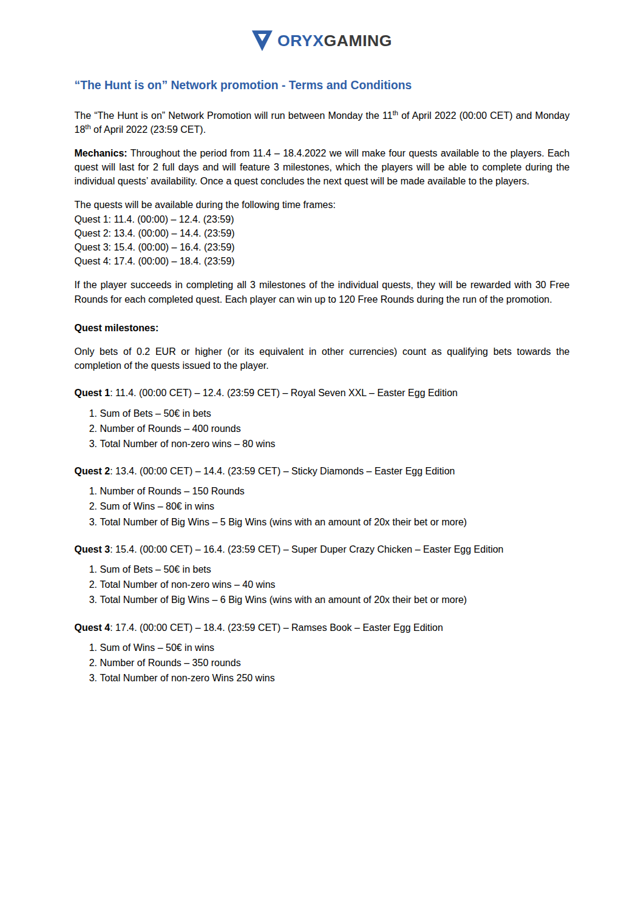ORYX GAMING
“The Hunt is on” Network promotion - Terms and Conditions
The “The Hunt is on” Network Promotion will run between Monday the 11th of April 2022 (00:00 CET) and Monday 18th of April 2022 (23:59 CET).
Mechanics: Throughout the period from 11.4 – 18.4.2022 we will make four quests available to the players. Each quest will last for 2 full days and will feature 3 milestones, which the players will be able to complete during the individual quests’ availability. Once a quest concludes the next quest will be made available to the players.
The quests will be available during the following time frames:
Quest 1: 11.4. (00:00) – 12.4. (23:59)
Quest 2: 13.4. (00:00) – 14.4. (23:59)
Quest 3: 15.4. (00:00) – 16.4. (23:59)
Quest 4: 17.4. (00:00) – 18.4. (23:59)
If the player succeeds in completing all 3 milestones of the individual quests, they will be rewarded with 30 Free Rounds for each completed quest. Each player can win up to 120 Free Rounds during the run of the promotion.
Quest milestones:
Only bets of 0.2 EUR or higher (or its equivalent in other currencies) count as qualifying bets towards the completion of the quests issued to the player.
Quest 1: 11.4. (00:00 CET) – 12.4. (23:59 CET) – Royal Seven XXL – Easter Egg Edition
Sum of Bets – 50€ in bets
Number of Rounds – 400 rounds
Total Number of non-zero wins – 80 wins
Quest 2: 13.4. (00:00 CET) – 14.4. (23:59 CET) – Sticky Diamonds – Easter Egg Edition
Number of Rounds – 150 Rounds
Sum of Wins – 80€ in wins
Total Number of Big Wins – 5 Big Wins (wins with an amount of 20x their bet or more)
Quest 3: 15.4. (00:00 CET) – 16.4. (23:59 CET) – Super Duper Crazy Chicken – Easter Egg Edition
Sum of Bets – 50€ in bets
Total Number of non-zero wins – 40 wins
Total Number of Big Wins – 6 Big Wins (wins with an amount of 20x their bet or more)
Quest 4: 17.4. (00:00 CET) – 18.4. (23:59 CET) – Ramses Book – Easter Egg Edition
Sum of Wins – 50€ in wins
Number of Rounds – 350 rounds
Total Number of non-zero Wins 250 wins